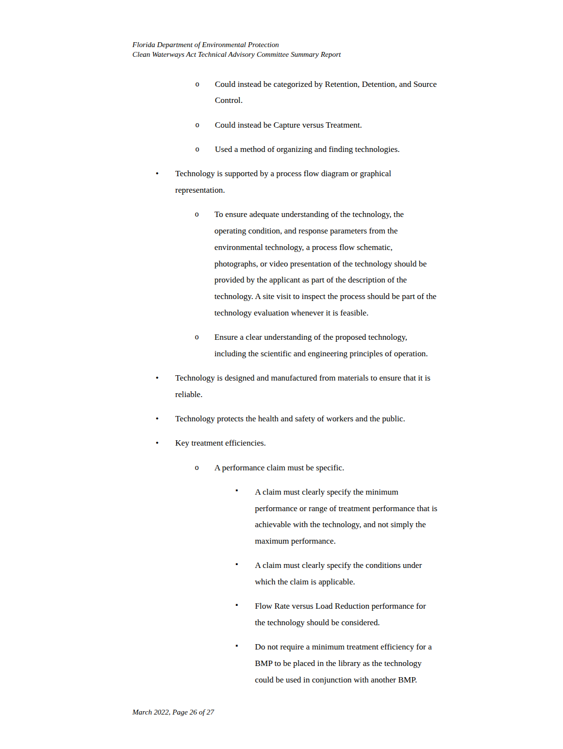Florida Department of Environmental Protection
Clean Waterways Act Technical Advisory Committee Summary Report
Could instead be categorized by Retention, Detention, and Source Control.
Could instead be Capture versus Treatment.
Used a method of organizing and finding technologies.
Technology is supported by a process flow diagram or graphical representation.
To ensure adequate understanding of the technology, the operating condition, and response parameters from the environmental technology, a process flow schematic, photographs, or video presentation of the technology should be provided by the applicant as part of the description of the technology. A site visit to inspect the process should be part of the technology evaluation whenever it is feasible.
Ensure a clear understanding of the proposed technology, including the scientific and engineering principles of operation.
Technology is designed and manufactured from materials to ensure that it is reliable.
Technology protects the health and safety of workers and the public.
Key treatment efficiencies.
A performance claim must be specific.
A claim must clearly specify the minimum performance or range of treatment performance that is achievable with the technology, and not simply the maximum performance.
A claim must clearly specify the conditions under which the claim is applicable.
Flow Rate versus Load Reduction performance for the technology should be considered.
Do not require a minimum treatment efficiency for a BMP to be placed in the library as the technology could be used in conjunction with another BMP.
March 2022, Page 26 of 27